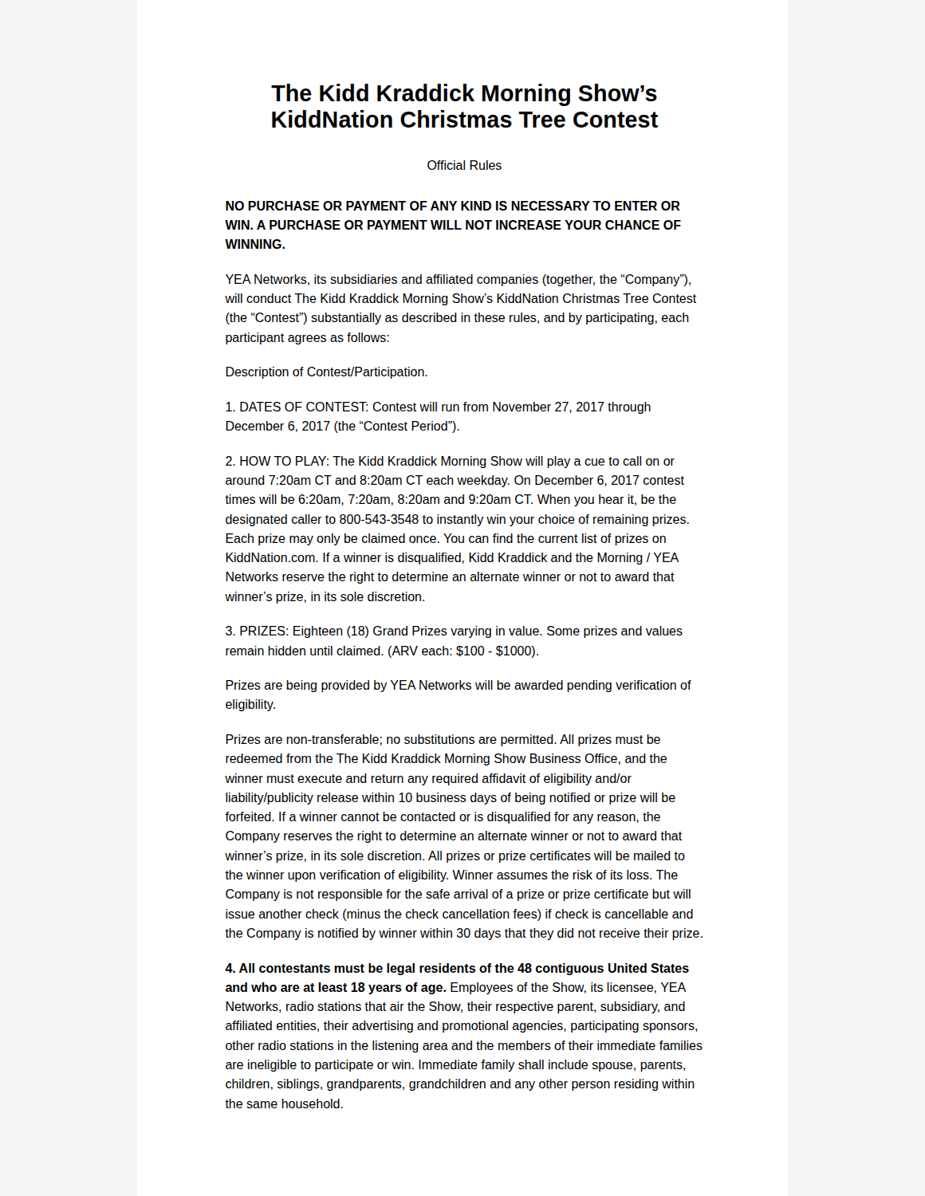The Kidd Kraddick Morning Show’s KiddNation Christmas Tree Contest
Official Rules
NO PURCHASE OR PAYMENT OF ANY KIND IS NECESSARY TO ENTER OR WIN. A PURCHASE OR PAYMENT WILL NOT INCREASE YOUR CHANCE OF WINNING.
YEA Networks, its subsidiaries and affiliated companies (together, the “Company”), will conduct The Kidd Kraddick Morning Show’s KiddNation Christmas Tree Contest (the “Contest”) substantially as described in these rules, and by participating, each participant agrees as follows:
Description of Contest/Participation.
1. DATES OF CONTEST: Contest will run from November 27, 2017 through December 6, 2017 (the “Contest Period”).
2. HOW TO PLAY: The Kidd Kraddick Morning Show will play a cue to call on or around 7:20am CT and 8:20am CT each weekday. On December 6, 2017 contest times will be 6:20am, 7:20am, 8:20am and 9:20am CT. When you hear it, be the designated caller to 800-543-3548 to instantly win your choice of remaining prizes. Each prize may only be claimed once. You can find the current list of prizes on KiddNation.com. If a winner is disqualified, Kidd Kraddick and the Morning / YEA Networks reserve the right to determine an alternate winner or not to award that winner’s prize, in its sole discretion.
3. PRIZES: Eighteen (18) Grand Prizes varying in value. Some prizes and values remain hidden until claimed. (ARV each: $100 - $1000).
Prizes are being provided by YEA Networks will be awarded pending verification of eligibility.
Prizes are non-transferable; no substitutions are permitted. All prizes must be redeemed from the The Kidd Kraddick Morning Show Business Office, and the winner must execute and return any required affidavit of eligibility and/or liability/publicity release within 10 business days of being notified or prize will be forfeited. If a winner cannot be contacted or is disqualified for any reason, the Company reserves the right to determine an alternate winner or not to award that winner’s prize, in its sole discretion. All prizes or prize certificates will be mailed to the winner upon verification of eligibility. Winner assumes the risk of its loss. The Company is not responsible for the safe arrival of a prize or prize certificate but will issue another check (minus the check cancellation fees) if check is cancellable and the Company is notified by winner within 30 days that they did not receive their prize.
4. All contestants must be legal residents of the 48 contiguous United States and who are at least 18 years of age. Employees of the Show, its licensee, YEA Networks, radio stations that air the Show, their respective parent, subsidiary, and affiliated entities, their advertising and promotional agencies, participating sponsors, other radio stations in the listening area and the members of their immediate families are ineligible to participate or win. Immediate family shall include spouse, parents, children, siblings, grandparents, grandchildren and any other person residing within the same household.